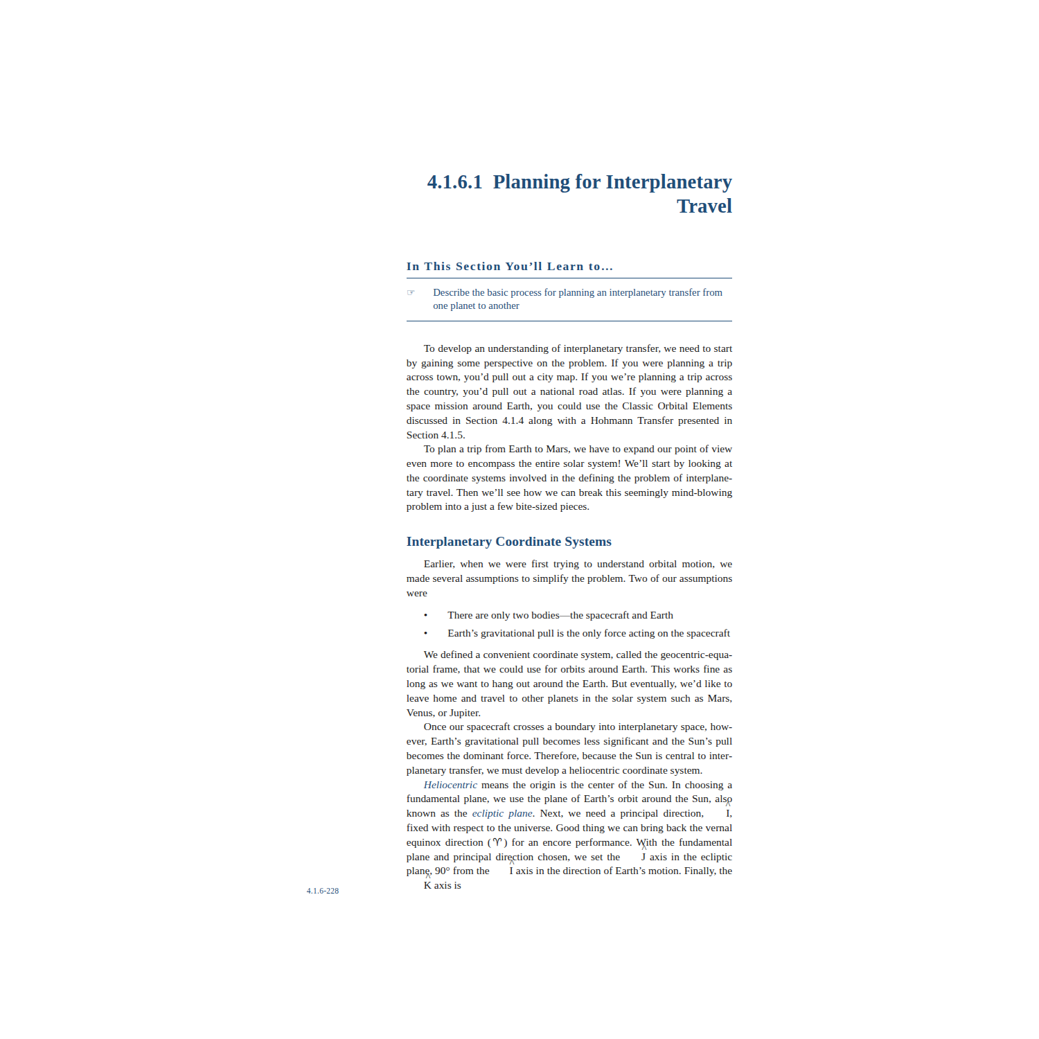4.1.6.1 Planning for Interplanetary
Travel
In This Section You’ll Learn to…
☞Describe the basic process for planning an interplanetary transfer from one planet to another
To develop an understanding of interplanetary transfer, we need to start by gaining some perspective on the problem. If you were planning a trip across town, you’d pull out a city map. If you we’re planning a trip across the country, you’d pull out a national road atlas. If you were planning a space mission around Earth, you could use the Classic Orbital Elements discussed in Section 4.1.4 along with a Hohmann Transfer presented in Section 4.1.5.
To plan a trip from Earth to Mars, we have to expand our point of view even more to encompass the entire solar system! We’ll start by looking at the coordinate systems involved in the defining the problem of interplanetary travel. Then we’ll see how we can break this seemingly mind-blowing problem into a just a few bite-sized pieces.
Interplanetary Coordinate Systems
Earlier, when we were first trying to understand orbital motion, we made several assumptions to simplify the problem. Two of our assumptions were
There are only two bodies—the spacecraft and Earth
Earth’s gravitational pull is the only force acting on the spacecraft
We defined a convenient coordinate system, called the geocentric-equatorial frame, that we could use for orbits around Earth. This works fine as long as we want to hang out around the Earth. But eventually, we’d like to leave home and travel to other planets in the solar system such as Mars, Venus, or Jupiter.
Once our spacecraft crosses a boundary into interplanetary space, however, Earth’s gravitational pull becomes less significant and the Sun’s pull becomes the dominant force. Therefore, because the Sun is central to interplanetary transfer, we must develop a heliocentric coordinate system.
Heliocentric means the origin is the center of the Sun. In choosing a fundamental plane, we use the plane of Earth’s orbit around the Sun, also known as the ecliptic plane. Next, we need a principal direction, I, fixed with respect to the universe. Good thing we can bring back the vernal equinox direction (♈) for an encore performance. With the fundamental plane and principal direction chosen, we set the J axis in the ecliptic plane, 90° from the I axis in the direction of Earth’s motion. Finally, the K axis is
4.1.6-228